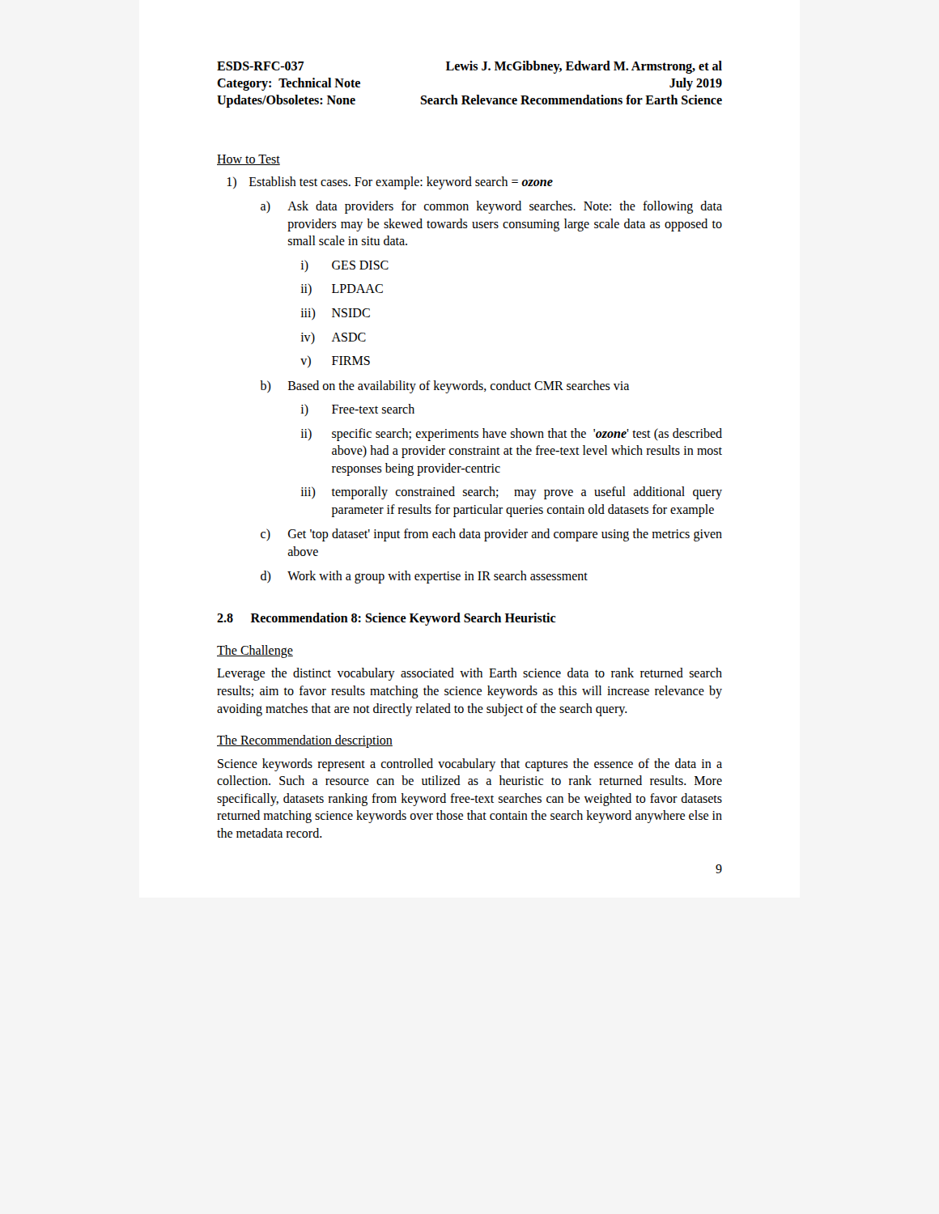| ESDS-RFC-037 | Lewis J. McGibbney, Edward M. Armstrong, et al |
| Category: Technical Note | July 2019 |
| Updates/Obsoletes: None | Search Relevance Recommendations for Earth Science |
How to Test
Establish test cases. For example: keyword search = ozone
Ask data providers for common keyword searches. Note: the following data providers may be skewed towards users consuming large scale data as opposed to small scale in situ data.
GES DISC
LPDAAC
NSIDC
ASDC
FIRMS
Based on the availability of keywords, conduct CMR searches via
Free-text search
specific search; experiments have shown that the 'ozone' test (as described above) had a provider constraint at the free-text level which results in most responses being provider-centric
temporally constrained search; may prove a useful additional query parameter if results for particular queries contain old datasets for example
Get 'top dataset' input from each data provider and compare using the metrics given above
Work with a group with expertise in IR search assessment
2.8 Recommendation 8: Science Keyword Search Heuristic
The Challenge
Leverage the distinct vocabulary associated with Earth science data to rank returned search results; aim to favor results matching the science keywords as this will increase relevance by avoiding matches that are not directly related to the subject of the search query.
The Recommendation description
Science keywords represent a controlled vocabulary that captures the essence of the data in a collection. Such a resource can be utilized as a heuristic to rank returned results. More specifically, datasets ranking from keyword free-text searches can be weighted to favor datasets returned matching science keywords over those that contain the search keyword anywhere else in the metadata record.
9